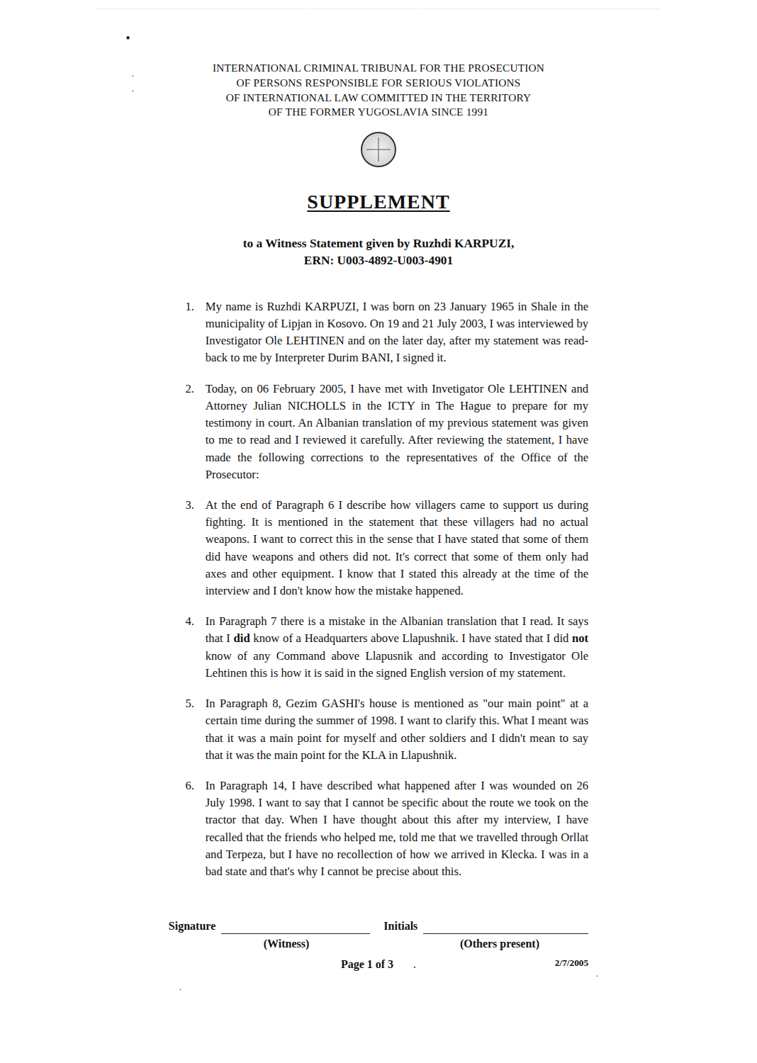•
·
·
INTERNATIONAL CRIMINAL TRIBUNAL FOR THE PROSECUTION
OF PERSONS RESPONSIBLE FOR SERIOUS VIOLATIONS
OF INTERNATIONAL LAW COMMITTED IN THE TERRITORY
OF THE FORMER YUGOSLAVIA SINCE 1991
SUPPLEMENT
to a Witness Statement given by Ruzhdi KARPUZI,
ERN: U003-4892-U003-4901
My name is Ruzhdi KARPUZI, I was born on 23 January 1965 in Shale in the municipality of Lipjan in Kosovo. On 19 and 21 July 2003, I was interviewed by Investigator Ole LEHTINEN and on the later day, after my statement was read-back to me by Interpreter Durim BANI, I signed it.
Today, on 06 February 2005, I have met with Invetigator Ole LEHTINEN and Attorney Julian NICHOLLS in the ICTY in The Hague to prepare for my testimony in court. An Albanian translation of my previous statement was given to me to read and I reviewed it carefully. After reviewing the statement, I have made the following corrections to the representatives of the Office of the Prosecutor:
At the end of Paragraph 6 I describe how villagers came to support us during fighting. It is mentioned in the statement that these villagers had no actual weapons. I want to correct this in the sense that I have stated that some of them did have weapons and others did not. It's correct that some of them only had axes and other equipment. I know that I stated this already at the time of the interview and I don't know how the mistake happened.
In Paragraph 7 there is a mistake in the Albanian translation that I read. It says that I did know of a Headquarters above Llapushnik. I have stated that I did not know of any Command above Llapusnik and according to Investigator Ole Lehtinen this is how it is said in the signed English version of my statement.
In Paragraph 8, Gezim GASHI's house is mentioned as "our main point" at a certain time during the summer of 1998. I want to clarify this. What I meant was that it was a main point for myself and other soldiers and I didn't mean to say that it was the main point for the KLA in Llapushnik.
In Paragraph 14, I have described what happened after I was wounded on 26 July 1998. I want to say that I cannot be specific about the route we took on the tractor that day. When I have thought about this after my interview, I have recalled that the friends who helped me, told me that we travelled through Orllat and Terpeza, but I have no recollection of how we arrived in Klecka. I was in a bad state and that's why I cannot be precise about this.
Signature
Initials
(Witness)
(Others present)
Page 1 of 3 . 2/7/2005
·
·